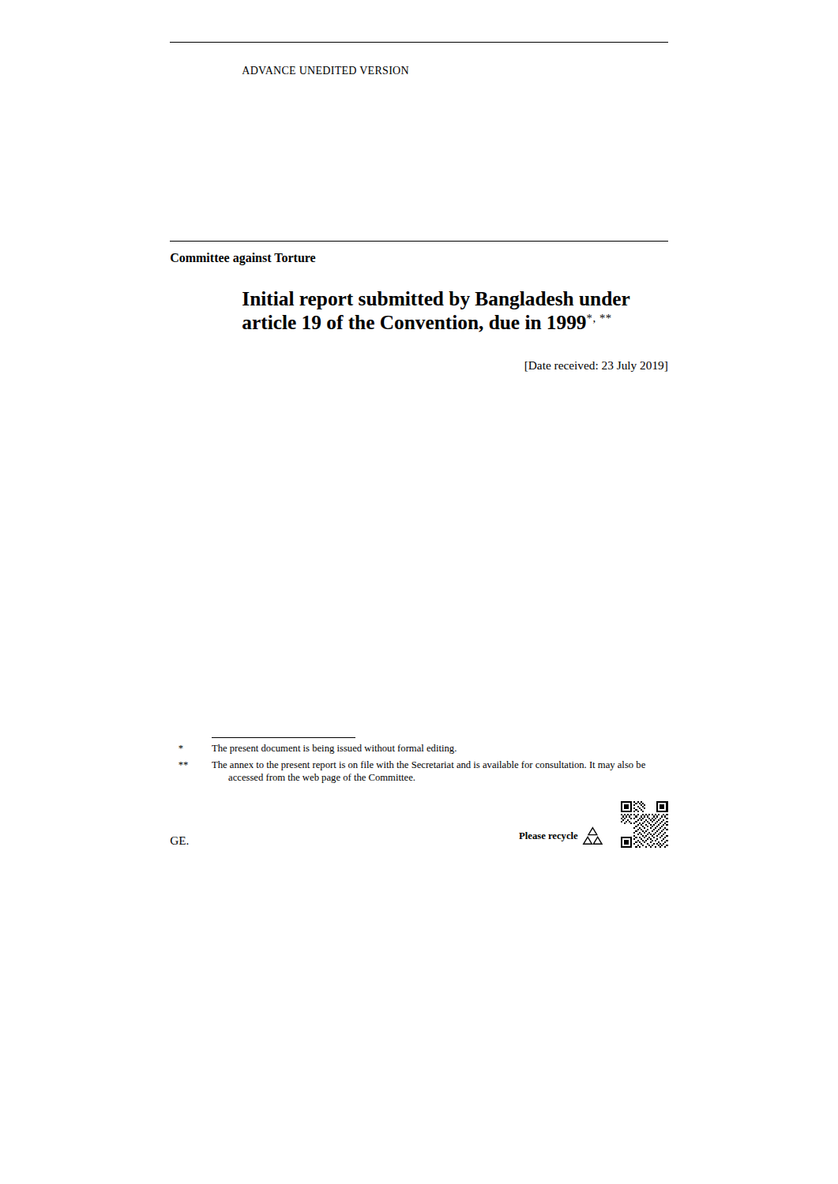ADVANCE UNEDITED VERSION
Committee against Torture
Initial report submitted by Bangladesh under article 19 of the Convention, due in 1999*, **
[Date received: 23 July 2019]
*The present document is being issued without formal editing.
**The annex to the present report is on file with the Secretariat and is available for consultation. It may also be accessed from the web page of the Committee.
GE.
Please recycle